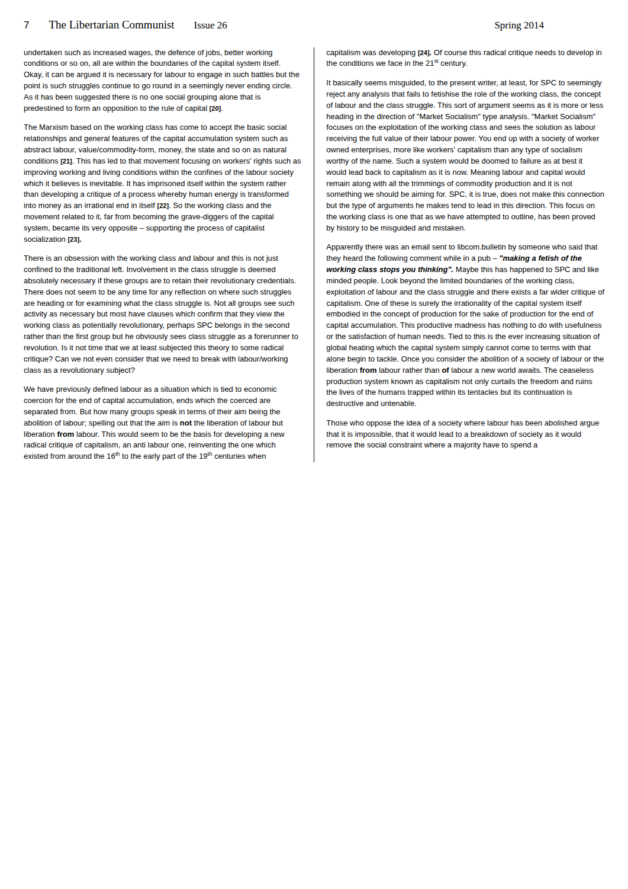7 The Libertarian Communist Issue 26 Spring 2014
undertaken such as increased wages, the defence of jobs, better working conditions or so on, all are within the boundaries of the capital system itself. Okay, it can be argued it is necessary for labour to engage in such battles but the point is such struggles continue to go round in a seemingly never ending circle. As it has been suggested there is no one social grouping alone that is predestined to form an opposition to the rule of capital [20].
The Marxism based on the working class has come to accept the basic social relationships and general features of the capital accumulation system such as abstract labour, value/commodity-form, money, the state and so on as natural conditions [21]. This has led to that movement focusing on workers' rights such as improving working and living conditions within the confines of the labour society which it believes is inevitable. It has imprisoned itself within the system rather than developing a critique of a process whereby human energy is transformed into money as an irrational end in itself [22]. So the working class and the movement related to it, far from becoming the grave-diggers of the capital system, became its very opposite – supporting the process of capitalist socialization [23].
There is an obsession with the working class and labour and this is not just confined to the traditional left. Involvement in the class struggle is deemed absolutely necessary if these groups are to retain their revolutionary credentials. There does not seem to be any time for any reflection on where such struggles are heading or for examining what the class struggle is. Not all groups see such activity as necessary but most have clauses which confirm that they view the working class as potentially revolutionary, perhaps SPC belongs in the second rather than the first group but he obviously sees class struggle as a forerunner to revolution. Is it not time that we at least subjected this theory to some radical critique? Can we not even consider that we need to break with labour/working class as a revolutionary subject?
We have previously defined labour as a situation which is tied to economic coercion for the end of capital accumulation, ends which the coerced are separated from. But how many groups speak in terms of their aim being the abolition of labour; spelling out that the aim is not the liberation of labour but liberation from labour. This would seem to be the basis for developing a new radical critique of capitalism, an anti labour one, reinventing the one which existed from around the 16th to the early part of the 19th centuries when capitalism was developing [24]. Of course this radical critique needs to develop in the conditions we face in the 21st century.
It basically seems misguided, to the present writer, at least, for SPC to seemingly reject any analysis that fails to fetishise the role of the working class, the concept of labour and the class struggle. This sort of argument seems as it is more or less heading in the direction of "Market Socialism" type analysis. "Market Socialism" focuses on the exploitation of the working class and sees the solution as labour receiving the full value of their labour power. You end up with a society of worker owned enterprises, more like workers' capitalism than any type of socialism worthy of the name. Such a system would be doomed to failure as at best it would lead back to capitalism as it is now. Meaning labour and capital would remain along with all the trimmings of commodity production and it is not something we should be aiming for. SPC, it is true, does not make this connection but the type of arguments he makes tend to lead in this direction. This focus on the working class is one that as we have attempted to outline, has been proved by history to be misguided and mistaken.
Apparently there was an email sent to libcom.bulletin by someone who said that they heard the following comment while in a pub – "making a fetish of the working class stops you thinking". Maybe this has happened to SPC and like minded people. Look beyond the limited boundaries of the working class, exploitation of labour and the class struggle and there exists a far wider critique of capitalism. One of these is surely the irrationality of the capital system itself embodied in the concept of production for the sake of production for the end of capital accumulation. This productive madness has nothing to do with usefulness or the satisfaction of human needs. Tied to this is the ever increasing situation of global heating which the capital system simply cannot come to terms with that alone begin to tackle. Once you consider the abolition of a society of labour or the liberation from labour rather than of labour a new world awaits. The ceaseless production system known as capitalism not only curtails the freedom and ruins the lives of the humans trapped within its tentacles but its continuation is destructive and untenable.
Those who oppose the idea of a society where labour has been abolished argue that it is impossible, that it would lead to a breakdown of society as it would remove the social constraint where a majority have to spend a